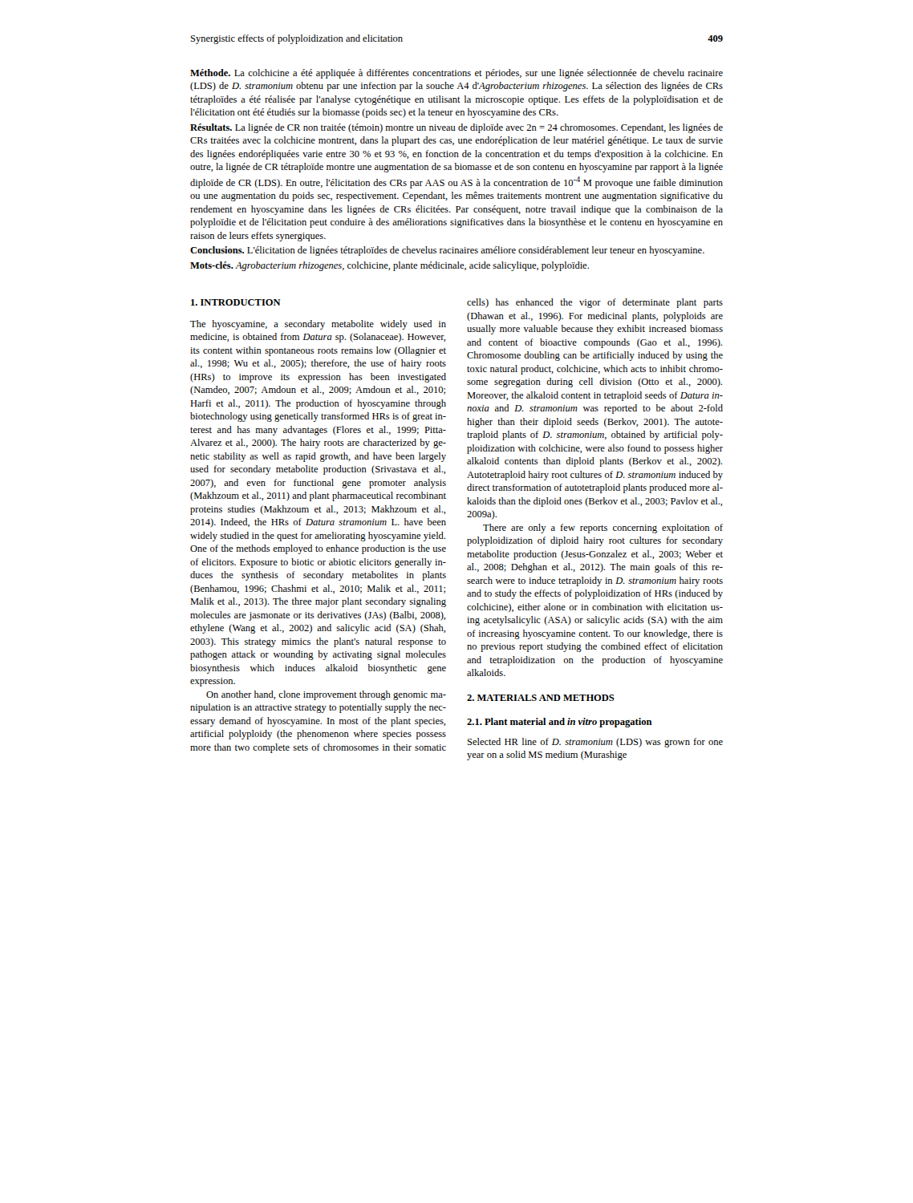Synergistic effects of polyploidization and elicitation 409
Méthode. La colchicine a été appliquée à différentes concentrations et périodes, sur une lignée sélectionnée de chevelu racinaire (LDS) de D. stramonium obtenu par une infection par la souche A4 d'Agrobacterium rhizogenes. La sélection des lignées de CRs tétraploïdes a été réalisée par l'analyse cytogénétique en utilisant la microscopie optique. Les effets de la polyploïdisation et de l'élicitation ont été étudiés sur la biomasse (poids sec) et la teneur en hyoscyamine des CRs.
Résultats. La lignée de CR non traitée (témoin) montre un niveau de diploïde avec 2n = 24 chromosomes. Cependant, les lignées de CRs traitées avec la colchicine montrent, dans la plupart des cas, une endoréplication de leur matériel génétique. Le taux de survie des lignées endorépliquées varie entre 30 % et 93 %, en fonction de la concentration et du temps d'exposition à la colchicine. En outre, la lignée de CR tétraploïde montre une augmentation de sa biomasse et de son contenu en hyoscyamine par rapport à la lignée diploïde de CR (LDS). En outre, l'élicitation des CRs par AAS ou AS à la concentration de 10-4 M provoque une faible diminution ou une augmentation du poids sec, respectivement. Cependant, les mêmes traitements montrent une augmentation significative du rendement en hyoscyamine dans les lignées de CRs élicitées. Par conséquent, notre travail indique que la combinaison de la polyploïdie et de l'élicitation peut conduire à des améliorations significatives dans la biosynthèse et le contenu en hyoscyamine en raison de leurs effets synergiques.
Conclusions. L'élicitation de lignées tétraploïdes de chevelus racinaires améliore considérablement leur teneur en hyoscyamine.
Mots-clés. Agrobacterium rhizogenes, colchicine, plante médicinale, acide salicylique, polyploïdie.
1. Introduction
The hyoscyamine, a secondary metabolite widely used in medicine, is obtained from Datura sp. (Solanaceae). However, its content within spontaneous roots remains low (Ollagnier et al., 1998; Wu et al., 2005); therefore, the use of hairy roots (HRs) to improve its expression has been investigated (Namdeo, 2007; Amdoun et al., 2009; Amdoun et al., 2010; Harfi et al., 2011). The production of hyoscyamine through biotechnology using genetically transformed HRs is of great interest and has many advantages (Flores et al., 1999; Pitta-Alvarez et al., 2000). The hairy roots are characterized by genetic stability as well as rapid growth, and have been largely used for secondary metabolite production (Srivastava et al., 2007), and even for functional gene promoter analysis (Makhzoum et al., 2011) and plant pharmaceutical recombinant proteins studies (Makhzoum et al., 2013; Makhzoum et al., 2014). Indeed, the HRs of Datura stramonium L. have been widely studied in the quest for ameliorating hyoscyamine yield. One of the methods employed to enhance production is the use of elicitors. Exposure to biotic or abiotic elicitors generally induces the synthesis of secondary metabolites in plants (Benhamou, 1996; Chashmi et al., 2010; Malik et al., 2011; Malik et al., 2013). The three major plant secondary signaling molecules are jasmonate or its derivatives (JAs) (Balbi, 2008), ethylene (Wang et al., 2002) and salicylic acid (SA) (Shah, 2003). This strategy mimics the plant's natural response to pathogen attack or wounding by activating signal molecules biosynthesis which induces alkaloid biosynthetic gene expression.
On another hand, clone improvement through genomic manipulation is an attractive strategy to potentially supply the necessary demand of hyoscyamine. In most of the plant species, artificial polyploidy (the phenomenon where species possess more than two complete sets of chromosomes in their somatic cells) has enhanced the vigor of determinate plant parts (Dhawan et al., 1996). For medicinal plants, polyploids are usually more valuable because they exhibit increased biomass and content of bioactive compounds (Gao et al., 1996). Chromosome doubling can be artificially induced by using the toxic natural product, colchicine, which acts to inhibit chromosome segregation during cell division (Otto et al., 2000). Moreover, the alkaloid content in tetraploid seeds of Datura innoxia and D. stramonium was reported to be about 2-fold higher than their diploid seeds (Berkov, 2001). The autotetraploid plants of D. stramonium, obtained by artificial polyploidization with colchicine, were also found to possess higher alkaloid contents than diploid plants (Berkov et al., 2002). Autotetraploid hairy root cultures of D. stramonium induced by direct transformation of autotetraploid plants produced more alkaloids than the diploid ones (Berkov et al., 2003; Pavlov et al., 2009a).
There are only a few reports concerning exploitation of polyploidization of diploid hairy root cultures for secondary metabolite production (Jesus-Gonzalez et al., 2003; Weber et al., 2008; Dehghan et al., 2012). The main goals of this research were to induce tetraploidy in D. stramonium hairy roots and to study the effects of polyploidization of HRs (induced by colchicine), either alone or in combination with elicitation using acetylsalicylic (ASA) or salicylic acids (SA) with the aim of increasing hyoscyamine content. To our knowledge, there is no previous report studying the combined effect of elicitation and tetraploidization on the production of hyoscyamine alkaloids.
2. Materials and methods
2.1. Plant material and in vitro propagation
Selected HR line of D. stramonium (LDS) was grown for one year on a solid MS medium (Murashige